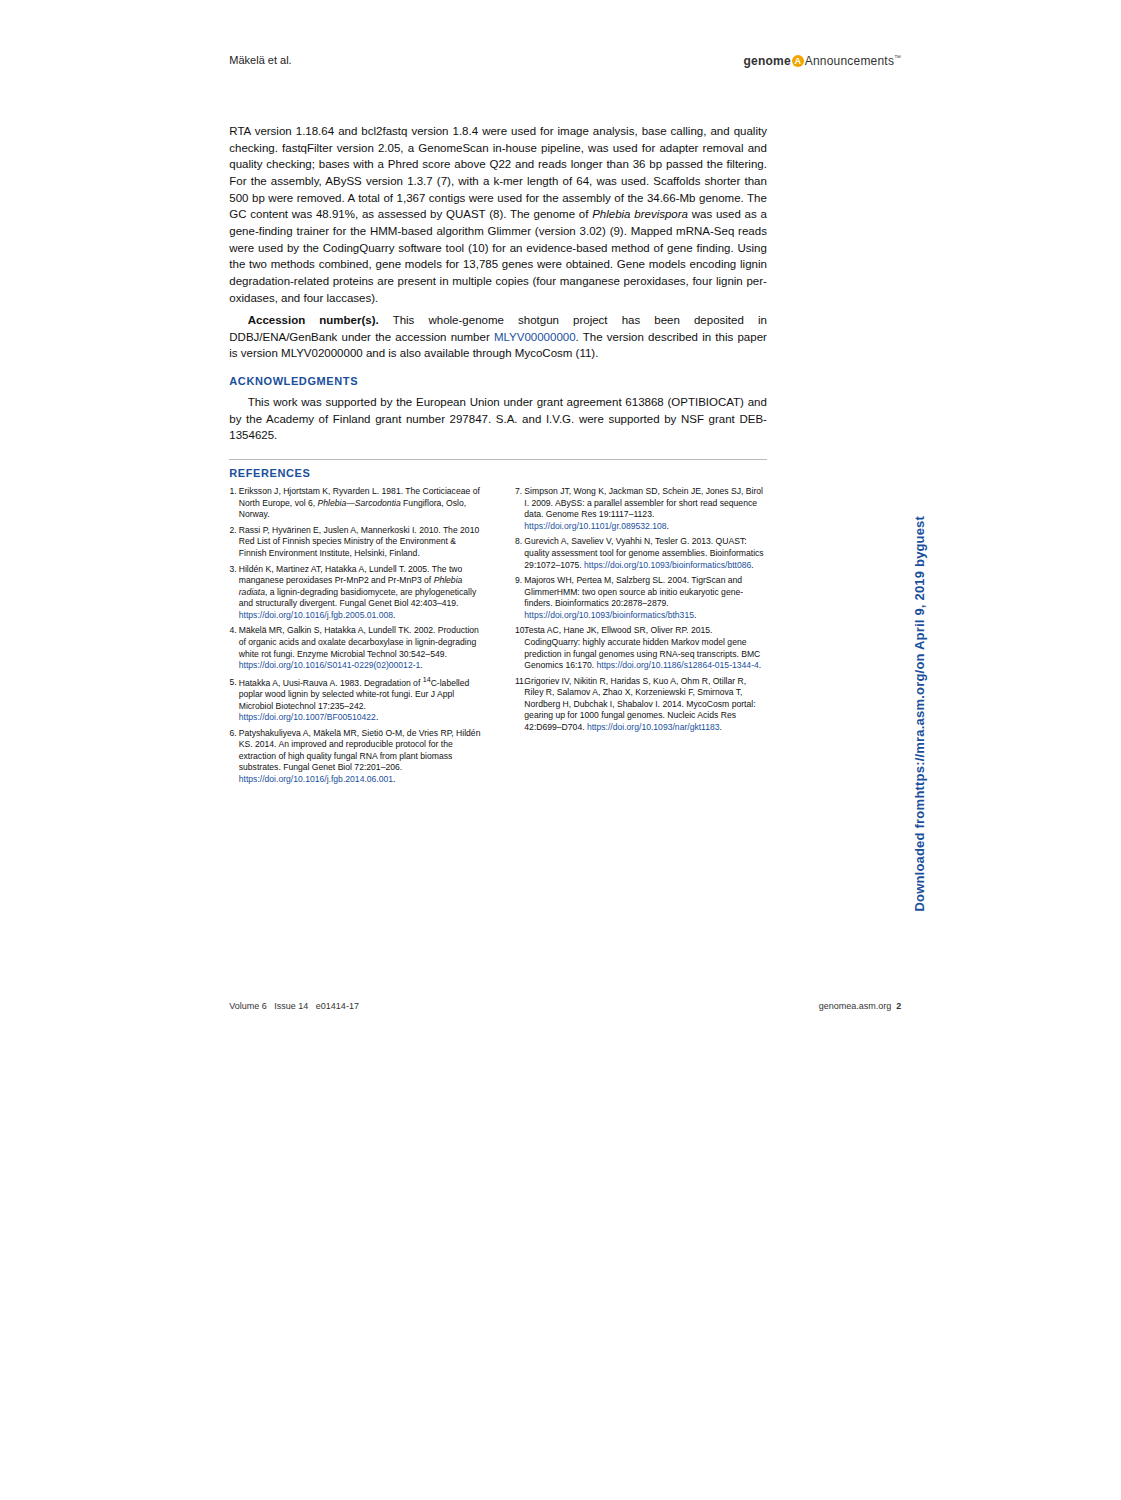Downloaded from https://mra.asm.org/ on April 9, 2019 by guest
Mäkelä et al.
genome AAnnouncements™
RTA version 1.18.64 and bcl2fastq version 1.8.4 were used for image analysis, base calling, and quality checking. fastqFilter version 2.05, a GenomeScan in-house pipeline, was used for adapter removal and quality checking; bases with a Phred score above Q22 and reads longer than 36 bp passed the filtering. For the assembly, ABySS version 1.3.7 (7), with a k-mer length of 64, was used. Scaffolds shorter than 500 bp were removed. A total of 1,367 contigs were used for the assembly of the 34.66-Mb genome. The GC content was 48.91%, as assessed by QUAST (8). The genome of Phlebia brevispora was used as a gene-finding trainer for the HMM-based algorithm Glimmer (version 3.02) (9). Mapped mRNA-Seq reads were used by the CodingQuarry software tool (10) for an evidence-based method of gene finding. Using the two methods combined, gene models for 13,785 genes were obtained. Gene models encoding lignin degradation-related proteins are present in multiple copies (four manganese peroxidases, four lignin peroxidases, and four laccases).
Accession number(s). This whole-genome shotgun project has been deposited in DDBJ/ENA/GenBank under the accession number MLYV00000000. The version described in this paper is version MLYV02000000 and is also available through MycoCosm (11).
ACKNOWLEDGMENTS
This work was supported by the European Union under grant agreement 613868 (OPTIBIOCAT) and by the Academy of Finland grant number 297847. S.A. and I.V.G. were supported by NSF grant DEB-1354625.
REFERENCES
1. Eriksson J, Hjortstam K, Ryvarden L. 1981. The Corticiaceae of North Europe, vol 6, Phlebia—Sarcodontia Fungiflora, Oslo, Norway.
2. Rassi P, Hyvärinen E, Juslen A, Mannerkoski I. 2010. The 2010 Red List of Finnish species Ministry of the Environment & Finnish Environment Institute, Helsinki, Finland.
3. Hildén K, Martinez AT, Hatakka A, Lundell T. 2005. The two manganese peroxidases Pr-MnP2 and Pr-MnP3 of Phlebia radiata, a lignin-degrading basidiomycete, are phylogenetically and structurally divergent. Fungal Genet Biol 42:403–419. https://doi.org/10.1016/j.fgb.2005.01.008.
4. Mäkelä MR, Galkin S, Hatakka A, Lundell TK. 2002. Production of organic acids and oxalate decarboxylase in lignin-degrading white rot fungi. Enzyme Microbial Technol 30:542–549. https://doi.org/10.1016/S0141-0229(02)00012-1.
5. Hatakka A, Uusi-Rauva A. 1983. Degradation of 14C-labelled poplar wood lignin by selected white-rot fungi. Eur J Appl Microbiol Biotechnol 17:235–242. https://doi.org/10.1007/BF00510422.
6. Patyshakuliyeva A, Mäkelä MR, Sietiö O-M, de Vries RP, Hildén KS. 2014. An improved and reproducible protocol for the extraction of high quality fungal RNA from plant biomass substrates. Fungal Genet Biol 72:201–206. https://doi.org/10.1016/j.fgb.2014.06.001.
7. Simpson JT, Wong K, Jackman SD, Schein JE, Jones SJ, Birol I. 2009. ABySS: a parallel assembler for short read sequence data. Genome Res 19:1117–1123. https://doi.org/10.1101/gr.089532.108.
8. Gurevich A, Saveliev V, Vyahhi N, Tesler G. 2013. QUAST: quality assessment tool for genome assemblies. Bioinformatics 29:1072–1075. https://doi.org/10.1093/bioinformatics/btt086.
9. Majoros WH, Pertea M, Salzberg SL. 2004. TigrScan and GlimmerHMM: two open source ab initio eukaryotic gene-finders. Bioinformatics 20:2878–2879. https://doi.org/10.1093/bioinformatics/bth315.
10. Testa AC, Hane JK, Ellwood SR, Oliver RP. 2015. CodingQuarry: highly accurate hidden Markov model gene prediction in fungal genomes using RNA-seq transcripts. BMC Genomics 16:170. https://doi.org/10.1186/s12864-015-1344-4.
11. Grigoriev IV, Nikitin R, Haridas S, Kuo A, Ohm R, Otillar R, Riley R, Salamov A, Zhao X, Korzeniewski F, Smirnova T, Nordberg H, Dubchak I, Shabalov I. 2014. MycoCosm portal: gearing up for 1000 fungal genomes. Nucleic Acids Res 42:D699–D704. https://doi.org/10.1093/nar/gkt1183.
Volume 6 Issue 14 e01414-17
genomea.asm.org 2